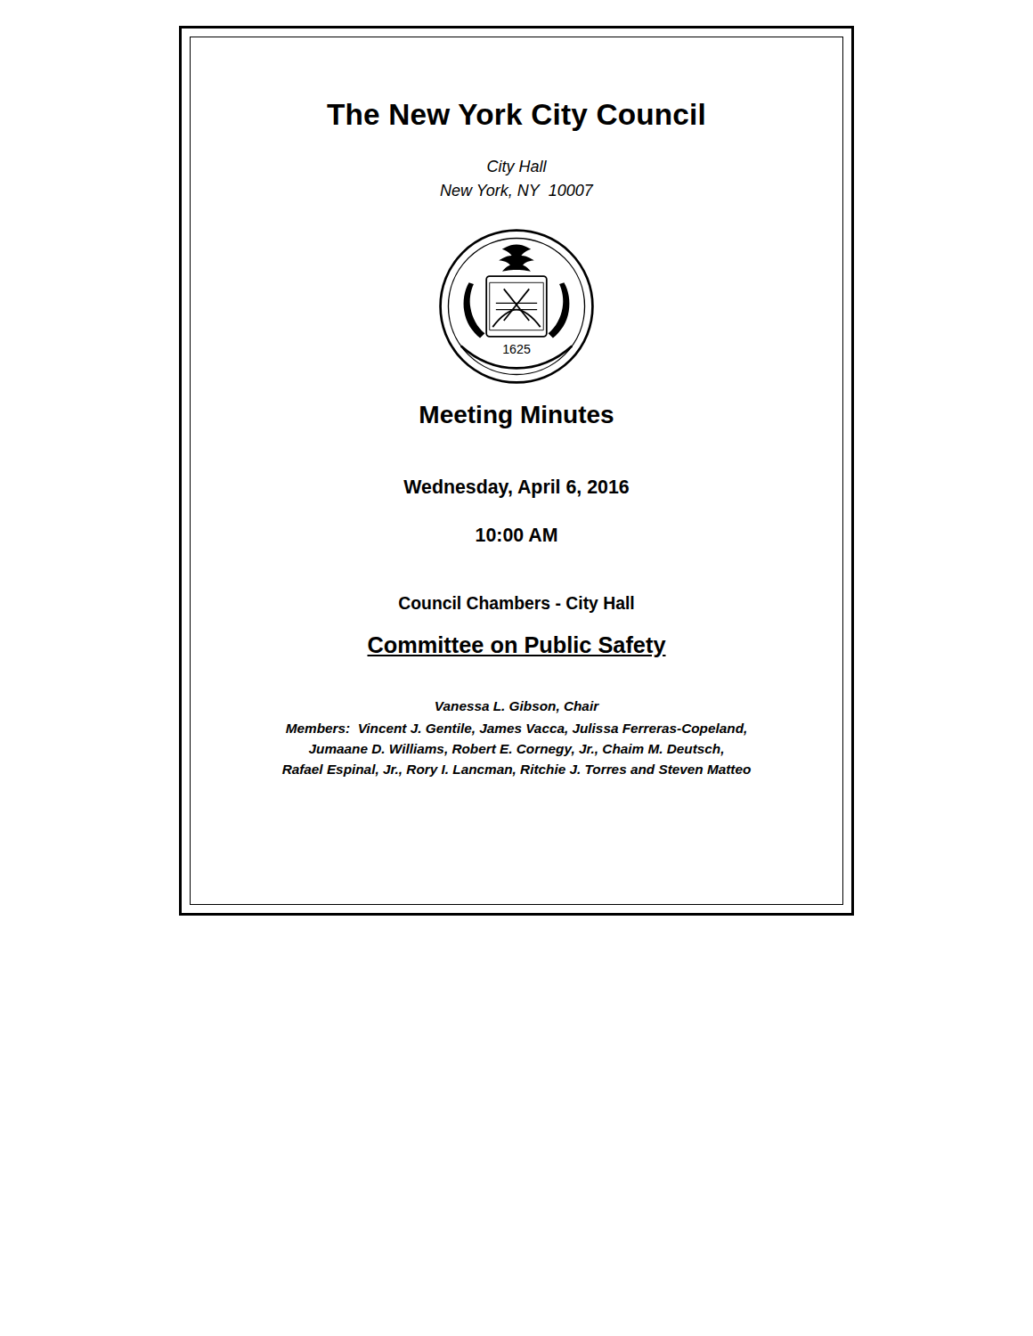The New York City Council
City Hall
New York, NY 10007
Meeting Minutes
Wednesday, April 6, 2016
10:00 AM
Council Chambers - City Hall
Committee on Public Safety
Vanessa L. Gibson, Chair
Members: Vincent J. Gentile, James Vacca, Julissa Ferreras-Copeland,
Jumaane D. Williams, Robert E. Cornegy, Jr., Chaim M. Deutsch,
Rafael Espinal, Jr., Rory I. Lancman, Ritchie J. Torres and Steven Matteo